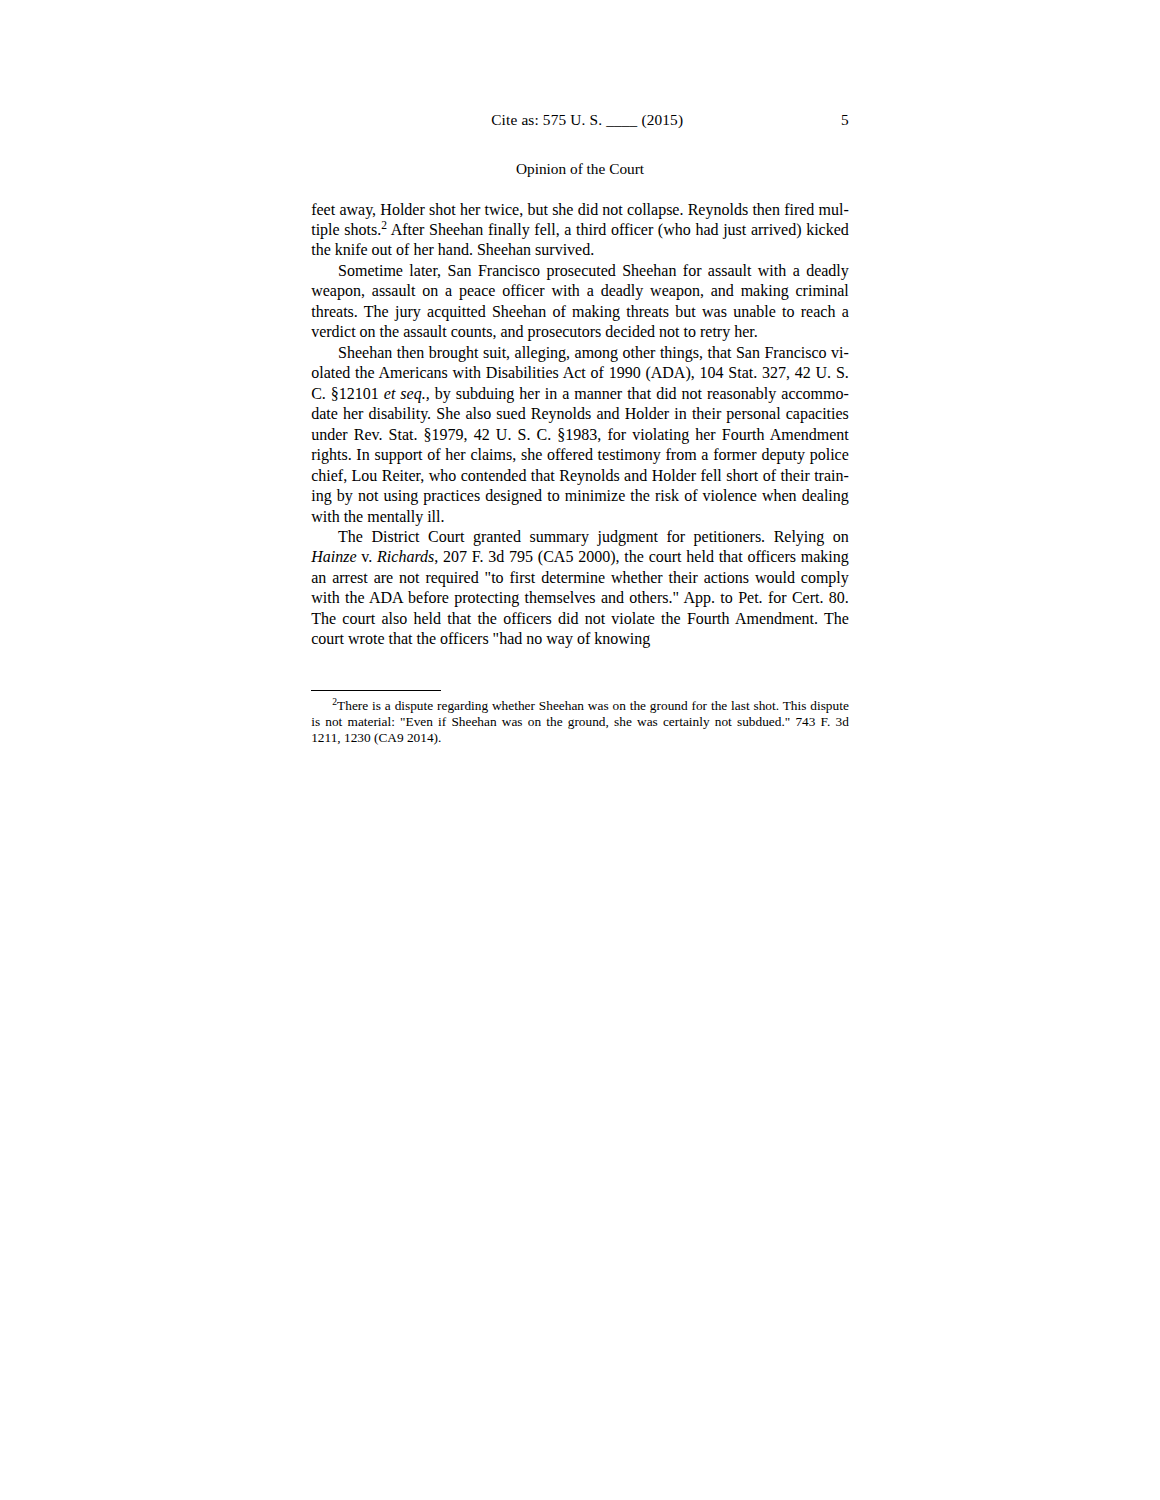Cite as: 575 U. S. ____ (2015) 5
Opinion of the Court
feet away, Holder shot her twice, but she did not collapse. Reynolds then fired multiple shots.2 After Sheehan finally fell, a third officer (who had just arrived) kicked the knife out of her hand. Sheehan survived.
Sometime later, San Francisco prosecuted Sheehan for assault with a deadly weapon, assault on a peace officer with a deadly weapon, and making criminal threats. The jury acquitted Sheehan of making threats but was unable to reach a verdict on the assault counts, and prosecutors decided not to retry her.
Sheehan then brought suit, alleging, among other things, that San Francisco violated the Americans with Disabilities Act of 1990 (ADA), 104 Stat. 327, 42 U. S. C. §12101 et seq., by subduing her in a manner that did not reasonably accommodate her disability. She also sued Reynolds and Holder in their personal capacities under Rev. Stat. §1979, 42 U. S. C. §1983, for violating her Fourth Amendment rights. In support of her claims, she offered testimony from a former deputy police chief, Lou Reiter, who contended that Reynolds and Holder fell short of their training by not using practices designed to minimize the risk of violence when dealing with the mentally ill.
The District Court granted summary judgment for petitioners. Relying on Hainze v. Richards, 207 F. 3d 795 (CA5 2000), the court held that officers making an arrest are not required "to first determine whether their actions would comply with the ADA before protecting themselves and others." App. to Pet. for Cert. 80. The court also held that the officers did not violate the Fourth Amendment. The court wrote that the officers "had no way of knowing
2There is a dispute regarding whether Sheehan was on the ground for the last shot. This dispute is not material: "Even if Sheehan was on the ground, she was certainly not subdued." 743 F. 3d 1211, 1230 (CA9 2014).